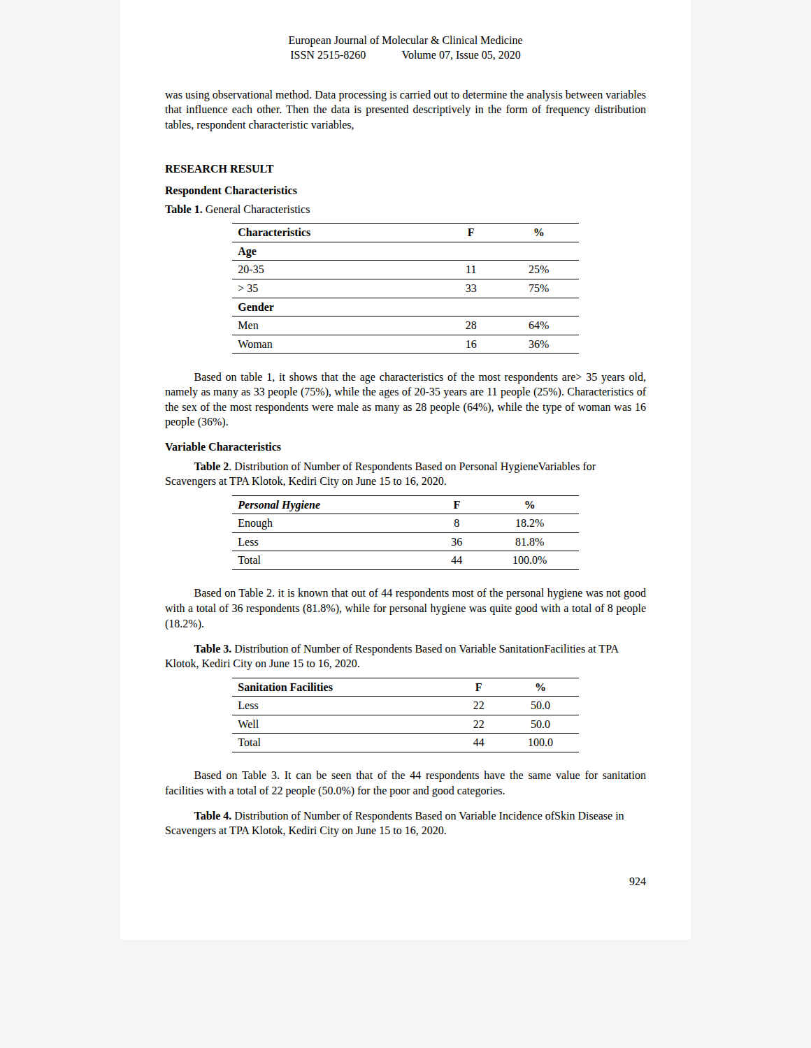European Journal of Molecular & Clinical Medicine ISSN 2515-8260Volume 07, Issue 05, 2020
was using observational method. Data processing is carried out to determine the analysis between variables that influence each other. Then the data is presented descriptively in the form of frequency distribution tables, respondent characteristic variables,
RESEARCH RESULT
Respondent Characteristics
Table 1. General Characteristics
| Characteristics | F | % |
| --- | --- | --- |
| Age |
| 20-35 | 11 | 25% |
| > 35 | 33 | 75% |
| Gender |
| Men | 28 | 64% |
| Woman | 16 | 36% |
Based on table 1, it shows that the age characteristics of the most respondents are> 35 years old, namely as many as 33 people (75%), while the ages of 20-35 years are 11 people (25%). Characteristics of the sex of the most respondents were male as many as 28 people (64%), while the type of woman was 16 people (36%).
Variable Characteristics
Table 2. Distribution of Number of Respondents Based on Personal HygieneVariables for Scavengers at TPA Klotok, Kediri City on June 15 to 16, 2020.
| Personal Hygiene | F | % |
| --- | --- | --- |
| Enough | 8 | 18.2% |
| Less | 36 | 81.8% |
| Total | 44 | 100.0% |
Based on Table 2. it is known that out of 44 respondents most of the personal hygiene was not good with a total of 36 respondents (81.8%), while for personal hygiene was quite good with a total of 8 people (18.2%).
Table 3. Distribution of Number of Respondents Based on Variable SanitationFacilities at TPA Klotok, Kediri City on June 15 to 16, 2020.
| Sanitation Facilities | F | % |
| --- | --- | --- |
| Less | 22 | 50.0 |
| Well | 22 | 50.0 |
| Total | 44 | 100.0 |
Based on Table 3. It can be seen that of the 44 respondents have the same value for sanitation facilities with a total of 22 people (50.0%) for the poor and good categories.
Table 4. Distribution of Number of Respondents Based on Variable Incidence ofSkin Disease in Scavengers at TPA Klotok, Kediri City on June 15 to 16, 2020.
924